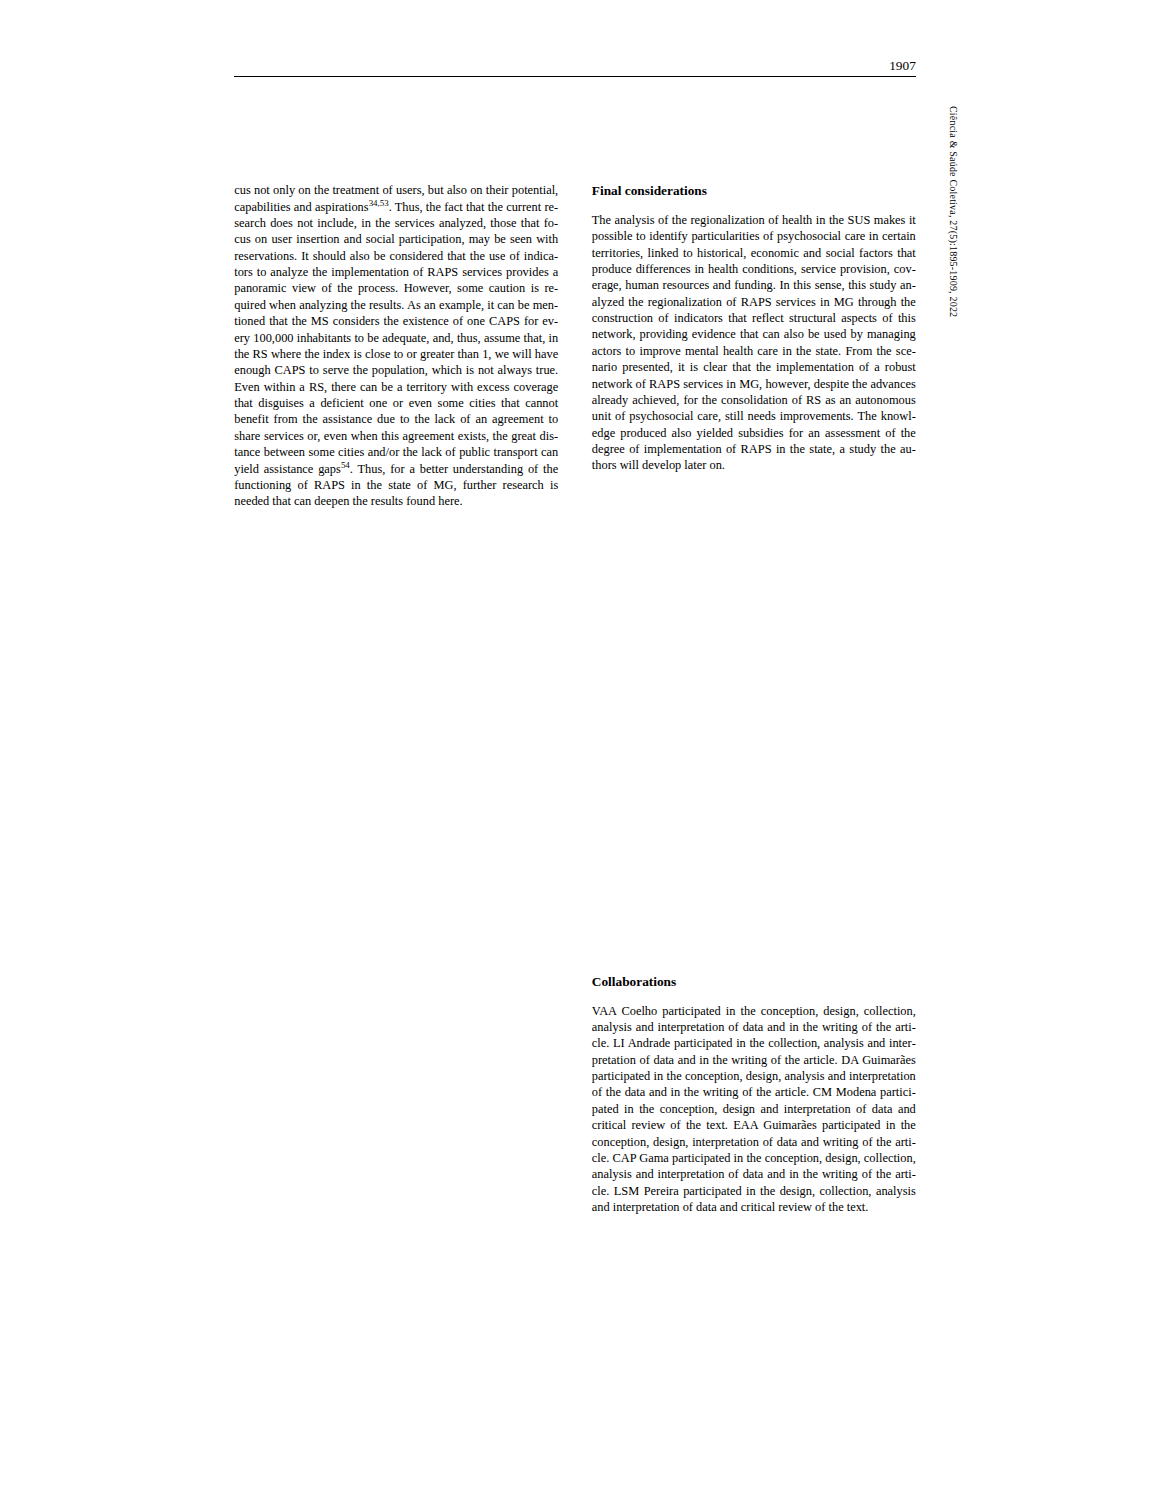1907
Ciência & Saúde Coletiva, 27(5):1895-1909, 2022
cus not only on the treatment of users, but also on their potential, capabilities and aspirations34,53. Thus, the fact that the current research does not include, in the services analyzed, those that focus on user insertion and social participation, may be seen with reservations. It should also be considered that the use of indicators to analyze the implementation of RAPS services provides a panoramic view of the process. However, some caution is required when analyzing the results. As an example, it can be mentioned that the MS considers the existence of one CAPS for every 100,000 inhabitants to be adequate, and, thus, assume that, in the RS where the index is close to or greater than 1, we will have enough CAPS to serve the population, which is not always true. Even within a RS, there can be a territory with excess coverage that disguises a deficient one or even some cities that cannot benefit from the assistance due to the lack of an agreement to share services or, even when this agreement exists, the great distance between some cities and/or the lack of public transport can yield assistance gaps54. Thus, for a better understanding of the functioning of RAPS in the state of MG, further research is needed that can deepen the results found here.
Final considerations
The analysis of the regionalization of health in the SUS makes it possible to identify particularities of psychosocial care in certain territories, linked to historical, economic and social factors that produce differences in health conditions, service provision, coverage, human resources and funding. In this sense, this study analyzed the regionalization of RAPS services in MG through the construction of indicators that reflect structural aspects of this network, providing evidence that can also be used by managing actors to improve mental health care in the state. From the scenario presented, it is clear that the implementation of a robust network of RAPS services in MG, however, despite the advances already achieved, for the consolidation of RS as an autonomous unit of psychosocial care, still needs improvements. The knowledge produced also yielded subsidies for an assessment of the degree of implementation of RAPS in the state, a study the authors will develop later on.
Collaborations
VAA Coelho participated in the conception, design, collection, analysis and interpretation of data and in the writing of the article. LI Andrade participated in the collection, analysis and interpretation of data and in the writing of the article. DA Guimarães participated in the conception, design, analysis and interpretation of the data and in the writing of the article. CM Modena participated in the conception, design and interpretation of data and critical review of the text. EAA Guimarães participated in the conception, design, interpretation of data and writing of the article. CAP Gama participated in the conception, design, collection, analysis and interpretation of data and in the writing of the article. LSM Pereira participated in the design, collection, analysis and interpretation of data and critical review of the text.